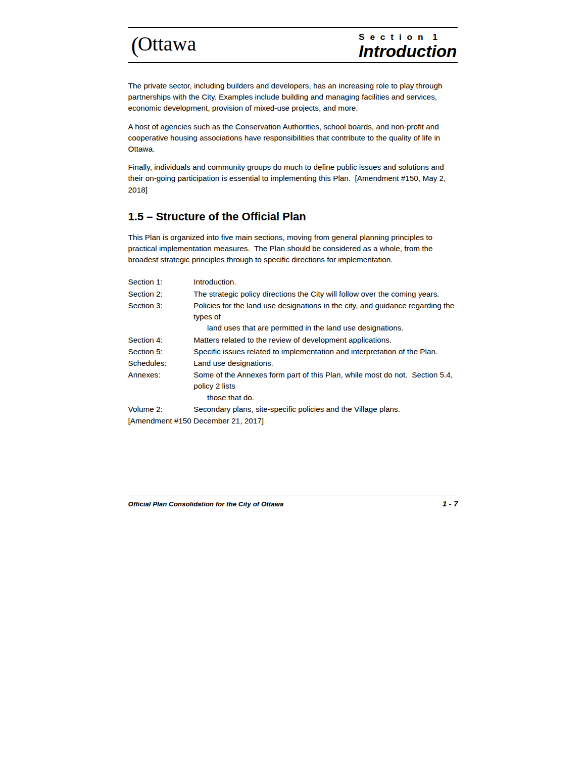(Ottawa
S e c t i o n 1
Introduction
The private sector, including builders and developers, has an increasing role to play through partnerships with the City. Examples include building and managing facilities and services, economic development, provision of mixed-use projects, and more.
A host of agencies such as the Conservation Authorities, school boards, and non-profit and cooperative housing associations have responsibilities that contribute to the quality of life in Ottawa.
Finally, individuals and community groups do much to define public issues and solutions and their on-going participation is essential to implementing this Plan. [Amendment #150, May 2, 2018]
1.5 – Structure of the Official Plan
This Plan is organized into five main sections, moving from general planning principles to practical implementation measures. The Plan should be considered as a whole, from the broadest strategic principles through to specific directions for implementation.
| Section 1: | Introduction. |
| Section 2: | The strategic policy directions the City will follow over the coming years. |
| Section 3: | Policies for the land use designations in the city, and guidance regarding the types of land uses that are permitted in the land use designations. |
| Section 4: | Matters related to the review of development applications. |
| Section 5: | Specific issues related to implementation and interpretation of the Plan. |
| Schedules: | Land use designations. |
| Annexes: | Some of the Annexes form part of this Plan, while most do not. Section 5.4, policy 2 lists those that do. |
| Volume 2: | Secondary plans, site-specific policies and the Village plans. |
| [Amendment #150 December 21, 2017] |
Official Plan Consolidation for the City of Ottawa 1 - 7